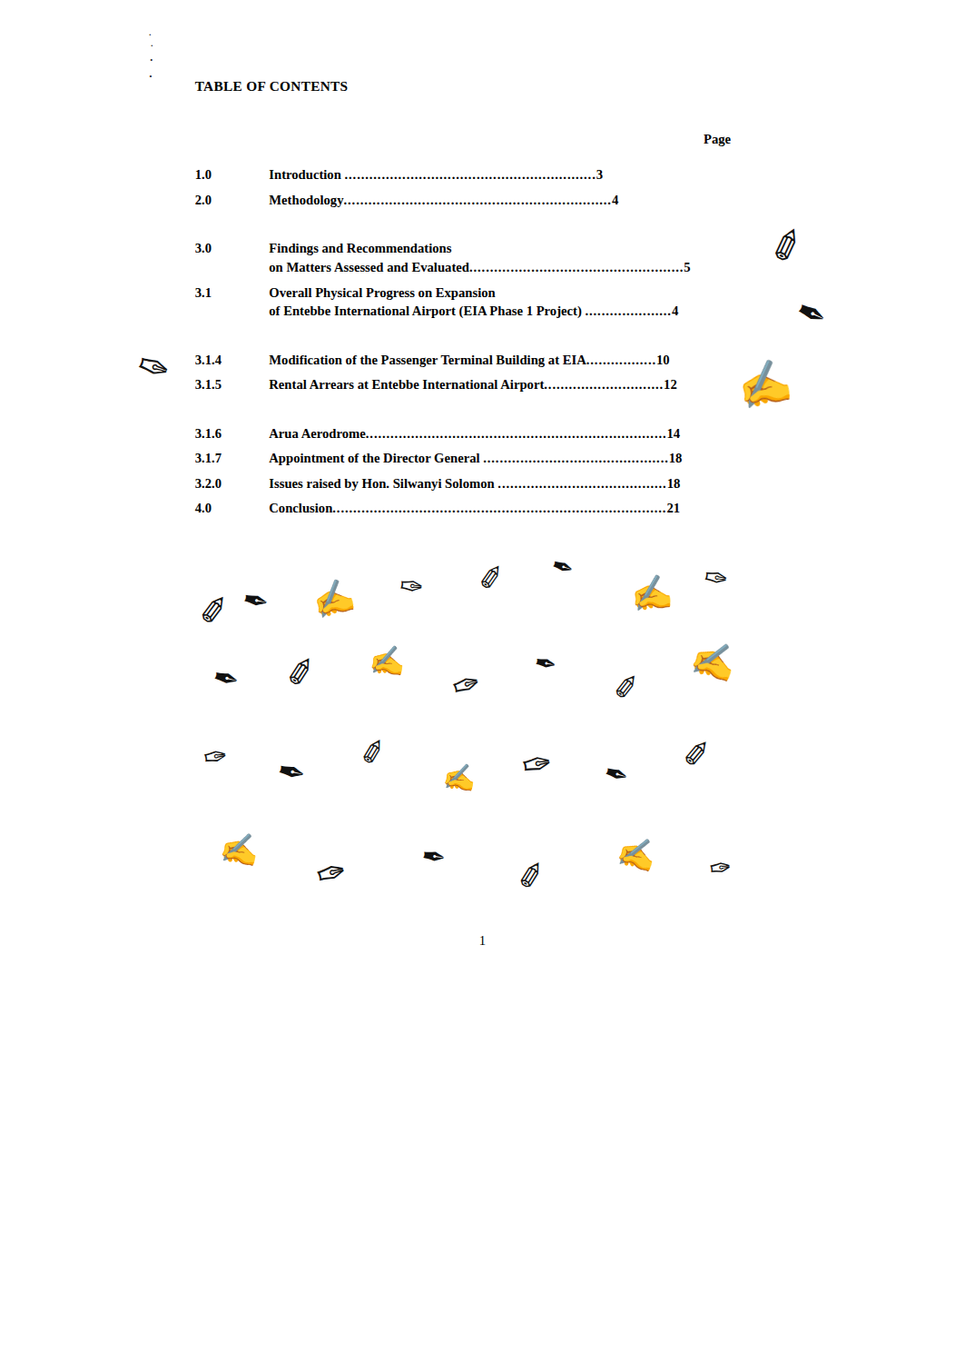. . . .
Table of Contents
Page
| 1.0 | Introduction ............................................................. 3 |
| 2.0 | Methodology ................................................................. 4 |
| 3.0 | Findings and Recommendations on Matters Assessed and Evaluated .................................................... 5 |
| 3.1 | Overall Physical Progress on Expansion of Entebbe International Airport (EIA Phase 1 Project) ..................... 4 |
| 3.1.4 | Modification of the Passenger Terminal Building at EIA ................. 10 |
| 3.1.5 | Rental Arrears at Entebbe International Airport ............................. 12 |
| 3.1.6 | Arua Aerodrome ......................................................................... 14 |
| 3.1.7 | Appointment of the Director General ............................................. 18 |
| 3.2.0 | Issues raised by Hon. Silwanyi Solomon ......................................... 18 |
| 4.0 | Conclusion ................................................................................. 21 |
✐ ✒ ✍ ✑ ✐ ✒ ✍ ✑ ✒ ✐ ✍ ✑ ✒ ✐ ✍ ✑ ✒ ✐ ✍ ✑ ✒ ✐ ✍ ✑ ✒ ✐ ✍ ✑
✐ ✒ ✍ ✑
1